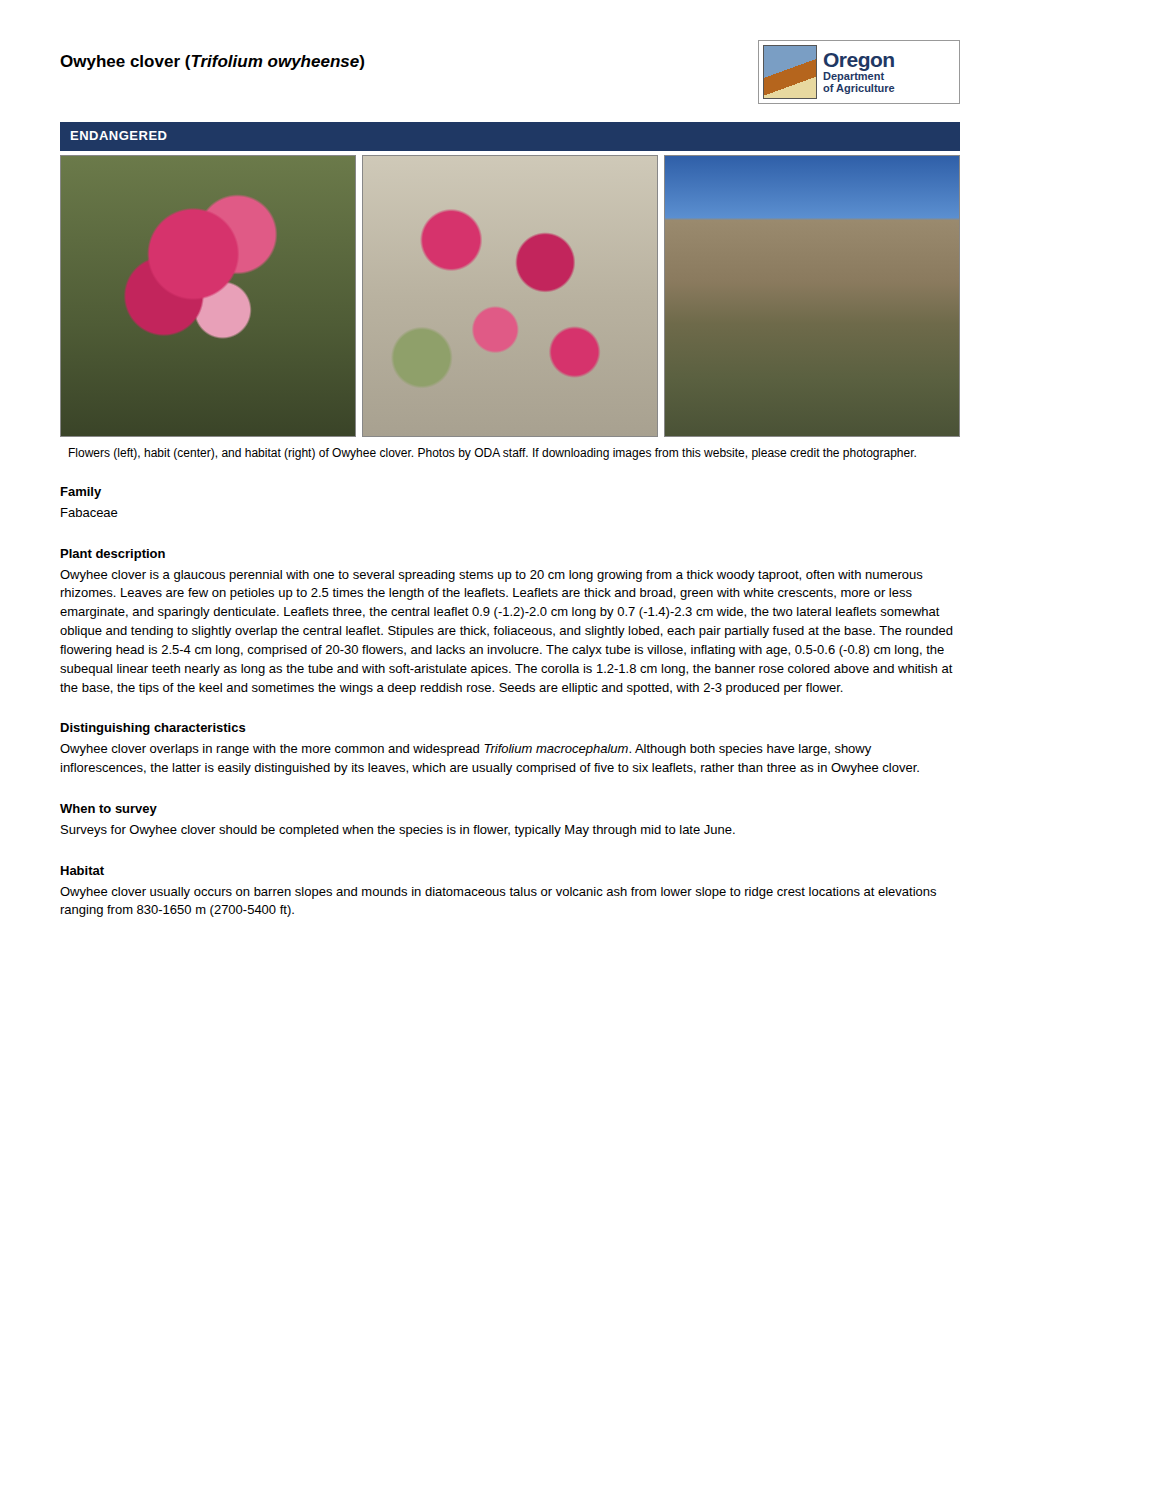Owyhee clover (Trifolium owyheense)
Oregon
Department
of Agriculture
ENDANGERED
Flowers (left), habit (center), and habitat (right) of Owyhee clover. Photos by ODA staff. If downloading images from this website, please credit the photographer.
Family
Fabaceae
Plant description
Owyhee clover is a glaucous perennial with one to several spreading stems up to 20 cm long growing from a thick woody taproot, often with numerous rhizomes. Leaves are few on petioles up to 2.5 times the length of the leaflets. Leaflets are thick and broad, green with white crescents, more or less emarginate, and sparingly denticulate. Leaflets three, the central leaflet 0.9 (-1.2)-2.0 cm long by 0.7 (-1.4)-2.3 cm wide, the two lateral leaflets somewhat oblique and tending to slightly overlap the central leaflet. Stipules are thick, foliaceous, and slightly lobed, each pair partially fused at the base. The rounded flowering head is 2.5-4 cm long, comprised of 20-30 flowers, and lacks an involucre. The calyx tube is villose, inflating with age, 0.5-0.6 (-0.8) cm long, the subequal linear teeth nearly as long as the tube and with soft-aristulate apices. The corolla is 1.2-1.8 cm long, the banner rose colored above and whitish at the base, the tips of the keel and sometimes the wings a deep reddish rose. Seeds are elliptic and spotted, with 2-3 produced per flower.
Distinguishing characteristics
Owyhee clover overlaps in range with the more common and widespread Trifolium macrocephalum. Although both species have large, showy inflorescences, the latter is easily distinguished by its leaves, which are usually comprised of five to six leaflets, rather than three as in Owyhee clover.
When to survey
Surveys for Owyhee clover should be completed when the species is in flower, typically May through mid to late June.
Habitat
Owyhee clover usually occurs on barren slopes and mounds in diatomaceous talus or volcanic ash from lower slope to ridge crest locations at elevations ranging from 830-1650 m (2700-5400 ft).